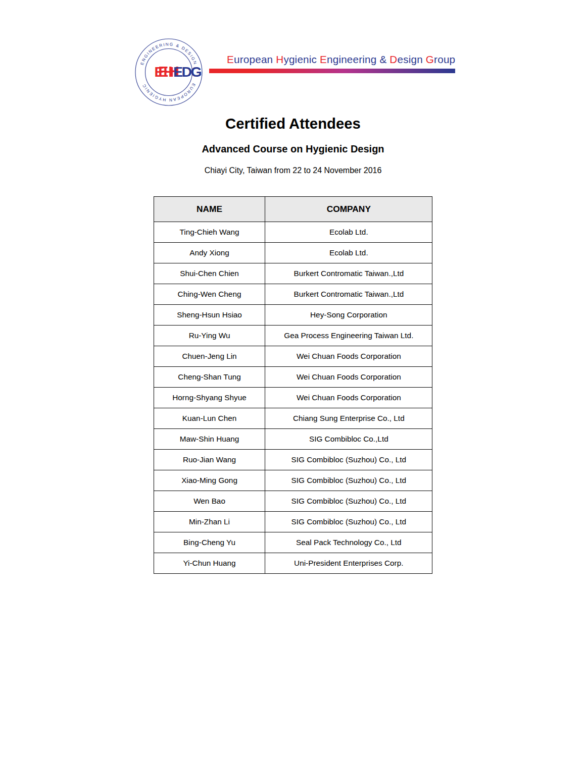ENGINEERING & DESIGN EUROPEAN HYGIENIC EH EHEDG E H E D G
European Hygienic Engineering & Design Group
Certified Attendees
Advanced Course on Hygienic Design
Chiayi City, Taiwan from 22 to 24 November 2016
| NAME | COMPANY |
| --- | --- |
| Ting-Chieh Wang | Ecolab Ltd. |
| Andy Xiong | Ecolab Ltd. |
| Shui-Chen Chien | Burkert Contromatic Taiwan.,Ltd |
| Ching-Wen Cheng | Burkert Contromatic Taiwan.,Ltd |
| Sheng-Hsun Hsiao | Hey-Song Corporation |
| Ru-Ying Wu | Gea Process Engineering Taiwan Ltd. |
| Chuen-Jeng Lin | Wei Chuan Foods Corporation |
| Cheng-Shan Tung | Wei Chuan Foods Corporation |
| Horng-Shyang Shyue | Wei Chuan Foods Corporation |
| Kuan-Lun Chen | Chiang Sung Enterprise Co., Ltd |
| Maw-Shin Huang | SIG Combibloc Co.,Ltd |
| Ruo-Jian Wang | SIG Combibloc (Suzhou) Co., Ltd |
| Xiao-Ming Gong | SIG Combibloc (Suzhou) Co., Ltd |
| Wen Bao | SIG Combibloc (Suzhou) Co., Ltd |
| Min-Zhan Li | SIG Combibloc (Suzhou) Co., Ltd |
| Bing-Cheng Yu | Seal Pack Technology Co., Ltd |
| Yi-Chun Huang | Uni-President Enterprises Corp. |